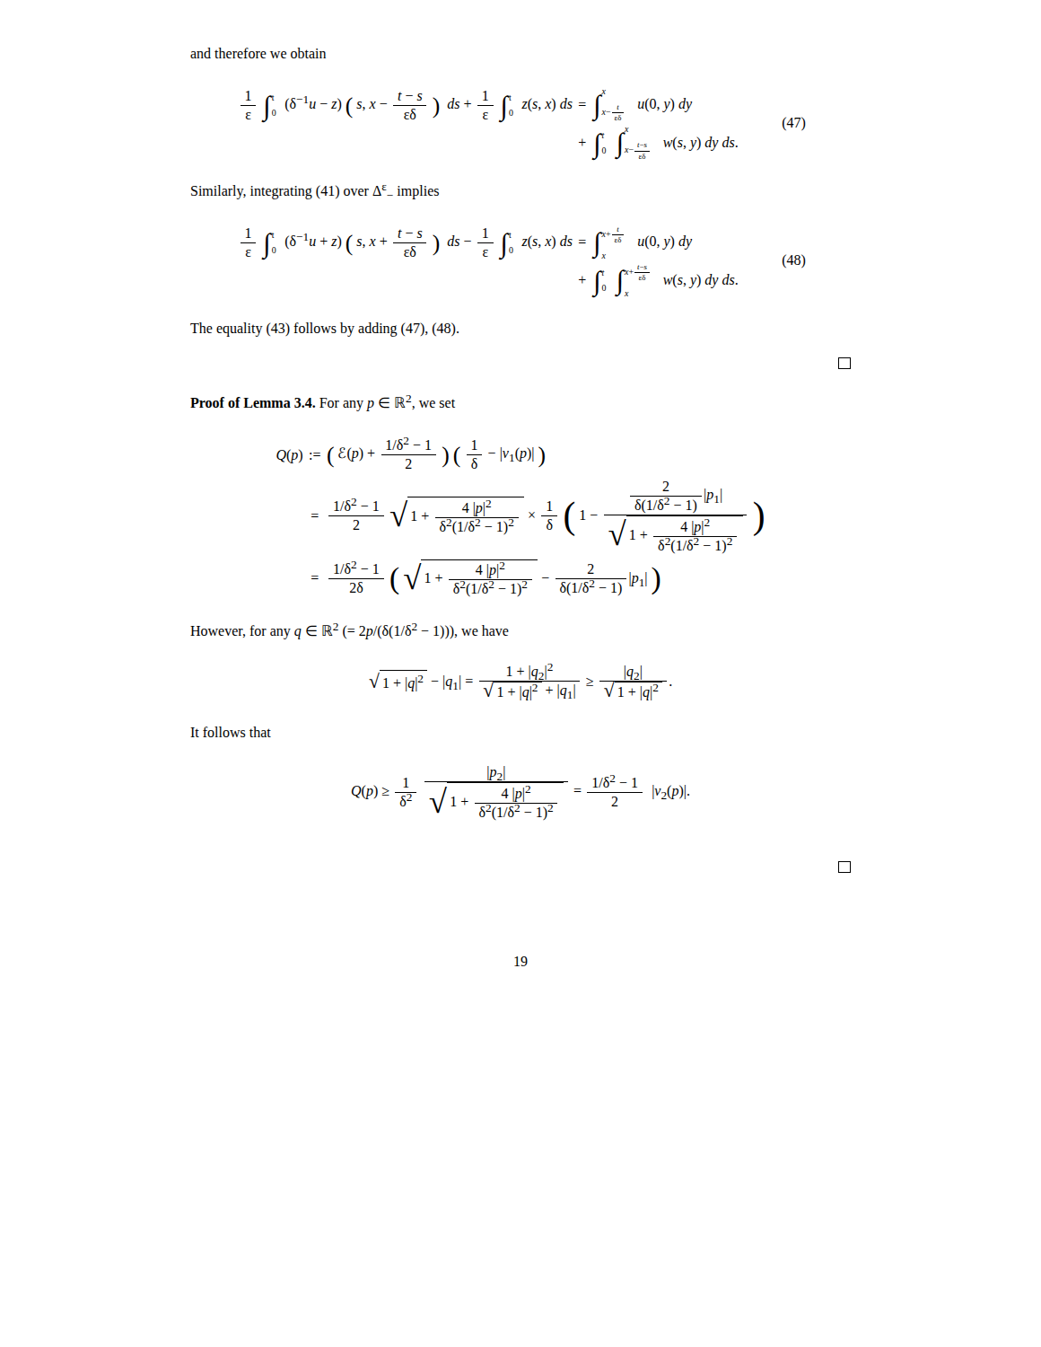and therefore we obtain
| 1 ε ∫ t 0 (δ −1 u − z ) ( s , x − t − s εδ ) ds + 1 ε ∫ t 0 z ( s , x ) ds | = | ∫ x x − t εδ u (0, y ) dy |
| | + | ∫ t 0 ∫ x x − t − s εδ w ( s , y ) dy ds . |
(47)
Similarly, integrating (41) over Δε− implies
| 1 ε ∫ t 0 (δ −1 u + z ) ( s , x + t − s εδ ) ds − 1 ε ∫ t 0 z ( s , x ) ds | = | ∫ x + t εδ x u (0, y ) dy |
| | + | ∫ t 0 ∫ x + t − s εδ x w ( s , y ) dy ds . |
(48)
The equality (43) follows by adding (47), (48).
Proof of Lemma 3.4. For any p ∈ ℝ2, we set
| Q ( p ) | := | ( ℰ( p ) + 1/δ 2 − 1 2 ) ( 1 δ − / v 1 ( p )/ ) |
| | = | 1/δ 2 − 1 2 √ 1 + 4 / p / 2 δ 2 (1/δ 2 − 1) 2 × 1 δ ( 1 − 2 δ(1/δ 2 − 1) / p 1 / √ 1 + 4 / p / 2 δ 2 (1/δ 2 − 1) 2 ) |
| | = | 1/δ 2 − 1 2δ ( √ 1 + 4 / p / 2 δ 2 (1/δ 2 − 1) 2 − 2 δ(1/δ 2 − 1) / p 1 / ) |
However, for any q ∈ ℝ2 (= 2p/(δ(1/δ2 − 1))), we have
√1 + |q|2 − |q1| = 1 + |q2|2 √1 + |q|2 + |q1| ≥ |q2| √1 + |q|2 .
It follows that
Q(p) ≥ 1 δ2 |p2| √1 + 4 |p|2 δ2(1/δ2 − 1)2 = 1/δ2 − 12 |v2(p)|.
19